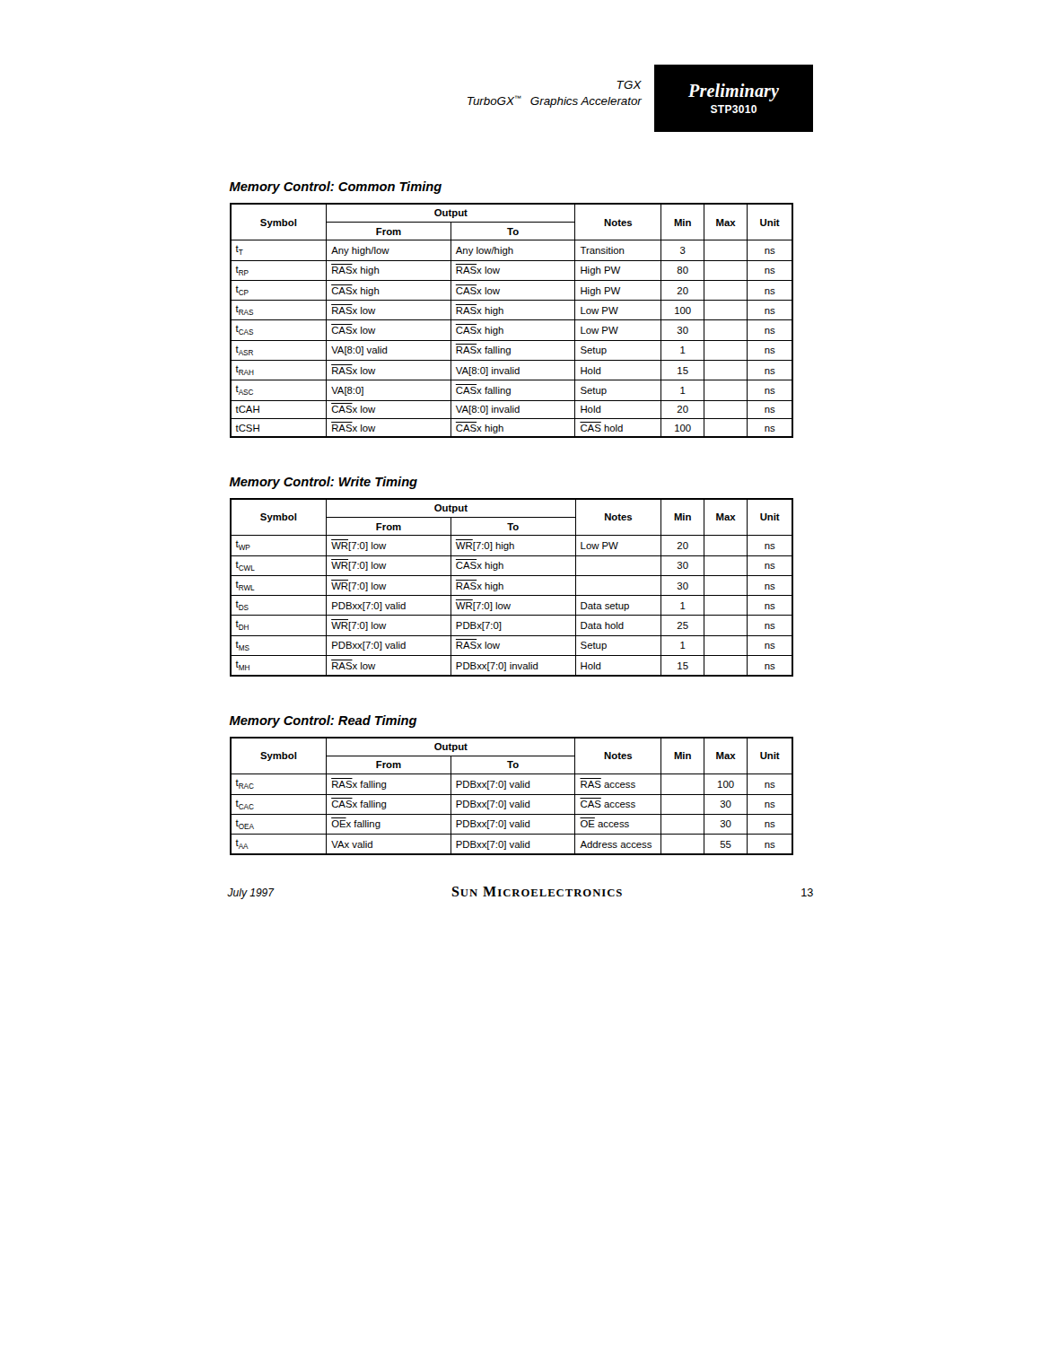TGX
TurboGX™ Graphics Accelerator
Preliminary
STP3010
Memory Control: Common Timing
| Symbol | Output | Notes | Min | Max | Unit |
| --- | --- | --- | --- | --- | --- |
| From | To |
| t T | Any high/low | Any low/high | Transition | 3 | | ns |
| t RP | RAS x high | RAS x low | High PW | 80 | | ns |
| t CP | CAS x high | CAS x low | High PW | 20 | | ns |
| t RAS | RAS x low | RAS x high | Low PW | 100 | | ns |
| t CAS | CAS x low | CAS x high | Low PW | 30 | | ns |
| t ASR | VA[8:0] valid | RAS x falling | Setup | 1 | | ns |
| t RAH | RAS x low | VA[8:0] invalid | Hold | 15 | | ns |
| t ASC | VA[8:0] | CAS x falling | Setup | 1 | | ns |
| tCAH | CAS x low | VA[8:0] invalid | Hold | 20 | | ns |
| tCSH | RAS x low | CAS x high | CAS hold | 100 | | ns |
Memory Control: Write Timing
| Symbol | Output | Notes | Min | Max | Unit |
| --- | --- | --- | --- | --- | --- |
| From | To |
| t WP | WR [7:0] low | WR [7:0] high | Low PW | 20 | | ns |
| t CWL | WR [7:0] low | CAS x high | | 30 | | ns |
| t RWL | WR [7:0] low | RAS x high | | 30 | | ns |
| t DS | PDBxx[7:0] valid | WR [7:0] low | Data setup | 1 | | ns |
| t DH | WR [7:0] low | PDBx[7:0] | Data hold | 25 | | ns |
| t MS | PDBxx[7:0] valid | RAS x low | Setup | 1 | | ns |
| t MH | RAS x low | PDBxx[7:0] invalid | Hold | 15 | | ns |
Memory Control: Read Timing
| Symbol | Output | Notes | Min | Max | Unit |
| --- | --- | --- | --- | --- | --- |
| From | To |
| t RAC | RAS x falling | PDBxx[7:0] valid | RAS access | | 100 | ns |
| t CAC | CAS x falling | PDBxx[7:0] valid | CAS access | | 30 | ns |
| t OEA | OE x falling | PDBxx[7:0] valid | OE access | | 30 | ns |
| t AA | VAx valid | PDBxx[7:0] valid | Address access | | 55 | ns |
July 1997
SUN MICROELECTRONICS
13